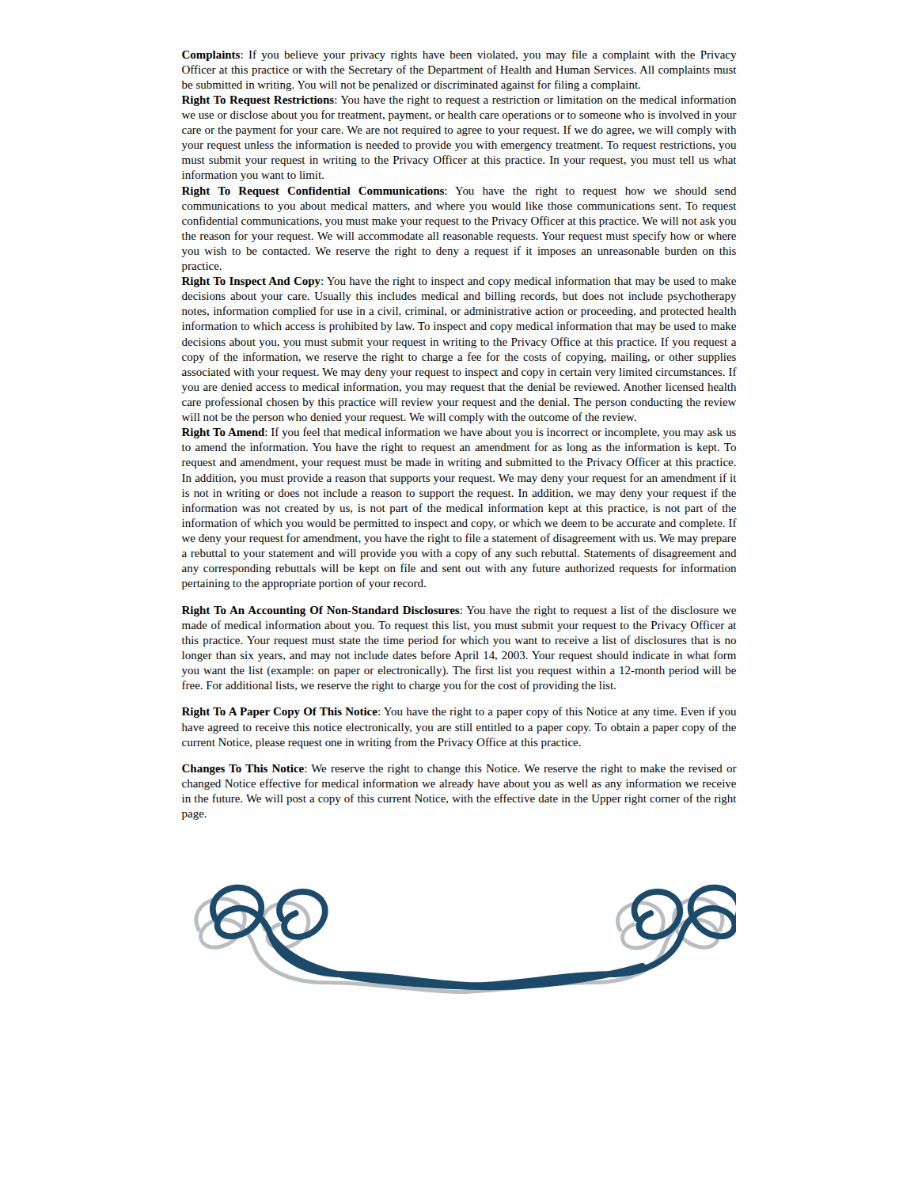Complaints: If you believe your privacy rights have been violated, you may file a complaint with the Privacy Officer at this practice or with the Secretary of the Department of Health and Human Services. All complaints must be submitted in writing. You will not be penalized or discriminated against for filing a complaint.
Right To Request Restrictions: You have the right to request a restriction or limitation on the medical information we use or disclose about you for treatment, payment, or health care operations or to someone who is involved in your care or the payment for your care. We are not required to agree to your request. If we do agree, we will comply with your request unless the information is needed to provide you with emergency treatment. To request restrictions, you must submit your request in writing to the Privacy Officer at this practice. In your request, you must tell us what information you want to limit.
Right To Request Confidential Communications: You have the right to request how we should send communications to you about medical matters, and where you would like those communications sent. To request confidential communications, you must make your request to the Privacy Officer at this practice. We will not ask you the reason for your request. We will accommodate all reasonable requests. Your request must specify how or where you wish to be contacted. We reserve the right to deny a request if it imposes an unreasonable burden on this practice.
Right To Inspect And Copy: You have the right to inspect and copy medical information that may be used to make decisions about your care. Usually this includes medical and billing records, but does not include psychotherapy notes, information complied for use in a civil, criminal, or administrative action or proceeding, and protected health information to which access is prohibited by law. To inspect and copy medical information that may be used to make decisions about you, you must submit your request in writing to the Privacy Office at this practice. If you request a copy of the information, we reserve the right to charge a fee for the costs of copying, mailing, or other supplies associated with your request. We may deny your request to inspect and copy in certain very limited circumstances. If you are denied access to medical information, you may request that the denial be reviewed. Another licensed health care professional chosen by this practice will review your request and the denial. The person conducting the review will not be the person who denied your request. We will comply with the outcome of the review.
Right To Amend: If you feel that medical information we have about you is incorrect or incomplete, you may ask us to amend the information. You have the right to request an amendment for as long as the information is kept. To request and amendment, your request must be made in writing and submitted to the Privacy Officer at this practice. In addition, you must provide a reason that supports your request. We may deny your request for an amendment if it is not in writing or does not include a reason to support the request. In addition, we may deny your request if the information was not created by us, is not part of the medical information kept at this practice, is not part of the information of which you would be permitted to inspect and copy, or which we deem to be accurate and complete. If we deny your request for amendment, you have the right to file a statement of disagreement with us. We may prepare a rebuttal to your statement and will provide you with a copy of any such rebuttal. Statements of disagreement and any corresponding rebuttals will be kept on file and sent out with any future authorized requests for information pertaining to the appropriate portion of your record.
Right To An Accounting Of Non-Standard Disclosures: You have the right to request a list of the disclosure we made of medical information about you. To request this list, you must submit your request to the Privacy Officer at this practice. Your request must state the time period for which you want to receive a list of disclosures that is no longer than six years, and may not include dates before April 14, 2003. Your request should indicate in what form you want the list (example: on paper or electronically). The first list you request within a 12-month period will be free. For additional lists, we reserve the right to charge you for the cost of providing the list.
Right To A Paper Copy Of This Notice: You have the right to a paper copy of this Notice at any time. Even if you have agreed to receive this notice electronically, you are still entitled to a paper copy. To obtain a paper copy of the current Notice, please request one in writing from the Privacy Office at this practice.
Changes To This Notice: We reserve the right to change this Notice. We reserve the right to make the revised or changed Notice effective for medical information we already have about you as well as any information we receive in the future. We will post a copy of this current Notice, with the effective date in the Upper right corner of the right page.